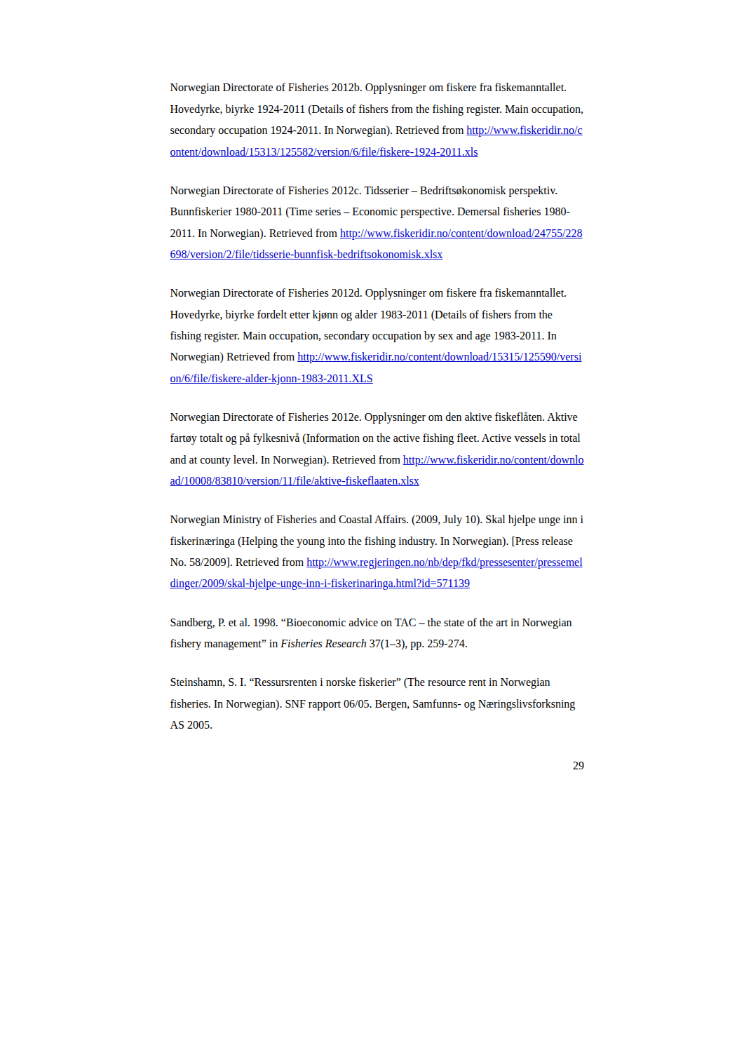Norwegian Directorate of Fisheries 2012b. Opplysninger om fiskere fra fiskemanntallet. Hovedyrke, biyrke 1924-2011 (Details of fishers from the fishing register. Main occupation, secondary occupation 1924-2011. In Norwegian). Retrieved from http://www.fiskeridir.no/content/download/15313/125582/version/6/file/fiskere-1924-2011.xls
Norwegian Directorate of Fisheries 2012c. Tidsserier – Bedriftsøkonomisk perspektiv. Bunnfiskerier 1980-2011 (Time series – Economic perspective. Demersal fisheries 1980-2011. In Norwegian). Retrieved from http://www.fiskeridir.no/content/download/24755/228698/version/2/file/tidsserie-bunnfisk-bedriftsokonomisk.xlsx
Norwegian Directorate of Fisheries 2012d. Opplysninger om fiskere fra fiskemanntallet. Hovedyrke, biyrke fordelt etter kjønn og alder 1983-2011 (Details of fishers from the fishing register. Main occupation, secondary occupation by sex and age 1983-2011. In Norwegian) Retrieved from http://www.fiskeridir.no/content/download/15315/125590/version/6/file/fiskere-alder-kjonn-1983-2011.XLS
Norwegian Directorate of Fisheries 2012e. Opplysninger om den aktive fiskeflåten. Aktive fartøy totalt og på fylkesnivå (Information on the active fishing fleet. Active vessels in total and at county level. In Norwegian). Retrieved from http://www.fiskeridir.no/content/download/10008/83810/version/11/file/aktive-fiskeflaaten.xlsx
Norwegian Ministry of Fisheries and Coastal Affairs. (2009, July 10). Skal hjelpe unge inn i fiskerinæringa (Helping the young into the fishing industry. In Norwegian). [Press release No. 58/2009]. Retrieved from http://www.regjeringen.no/nb/dep/fkd/pressesenter/pressemeldinger/2009/skal-hjelpe-unge-inn-i-fiskerinaringa.html?id=571139
Sandberg, P. et al. 1998. “Bioeconomic advice on TAC – the state of the art in Norwegian fishery management” in Fisheries Research 37(1–3), pp. 259-274.
Steinshamn, S. I. “Ressursrenten i norske fiskerier” (The resource rent in Norwegian fisheries. In Norwegian). SNF rapport 06/05. Bergen, Samfunns- og Næringslivsforksning AS 2005.
29